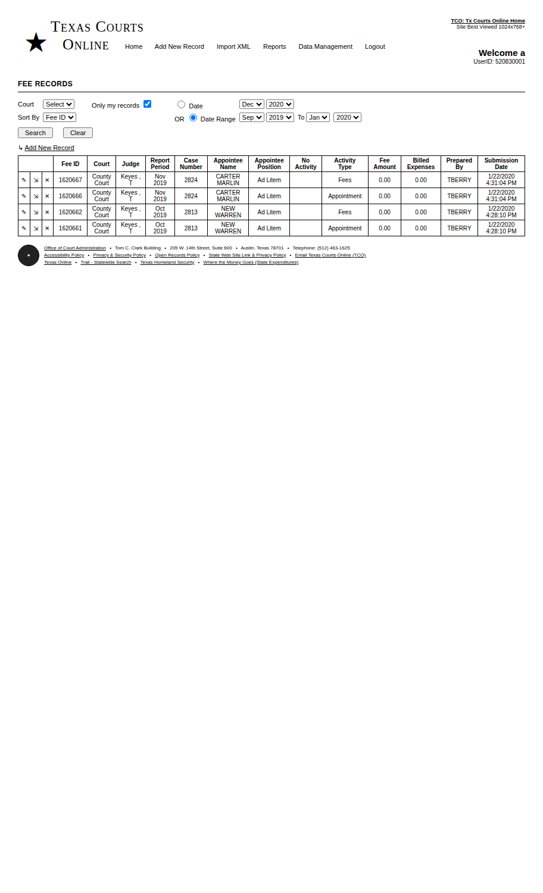TCO: Tx Courts Online Home
Site Best Viewed 1024x768+
Welcome a
UserID: 520830001
★
Texas Courts
Online
Home Add New Record Import XML Reports Data Management Logout
FEE RECORDS
| Court | Select | Only my records | Date | Dec 2020 | | |
| Sort By | Fee ID | | OR Date Range | Sep 2019 | To Jan | 2020 |
↳ Add New Record
| | Fee ID | Court | Judge | Report Period | Case Number | Appointee Name | Appointee Position | No Activity | Activity Type | Fee Amount | Billed Expenses | Prepared By | Submission Date |
| --- | --- | --- | --- | --- | --- | --- | --- | --- | --- | --- | --- | --- | --- |
| ✎ | ⇲ | ✕ | 1620667 | County Court | Keyes , T | Nov 2019 | 2824 | CARTER MARLIN | Ad Litem | | Fees | 0.00 | 0.00 | TBERRY | 1/22/2020 4:31:04 PM |
| ✎ | ⇲ | ✕ | 1620666 | County Court | Keyes , T | Nov 2019 | 2824 | CARTER MARLIN | Ad Litem | | Appointment | 0.00 | 0.00 | TBERRY | 1/22/2020 4:31:04 PM |
| ✎ | ⇲ | ✕ | 1620662 | County Court | Keyes , T | Oct 2019 | 2813 | NEW WARREN | Ad Litem | | Fees | 0.00 | 0.00 | TBERRY | 1/22/2020 4:28:10 PM |
| ✎ | ⇲ | ✕ | 1620661 | County Court | Keyes , T | Oct 2019 | 2813 | NEW WARREN | Ad Litem | | Appointment | 0.00 | 0.00 | TBERRY | 1/22/2020 4:28:10 PM |
★
Office of Court Administration • Tom C. Clark Building • 205 W. 14th Street, Suite 600 • Austin, Texas 78701 • Telephone: (512) 463-1625
Accessibility Policy • Privacy & Security Policy • Open Records Policy • State Web Site Link & Privacy Policy • Email Texas Courts Online (TCO)
Texas Online • Trail - Statewide Search • Texas Homeland Security • Where the Money Goes (State Expenditures)